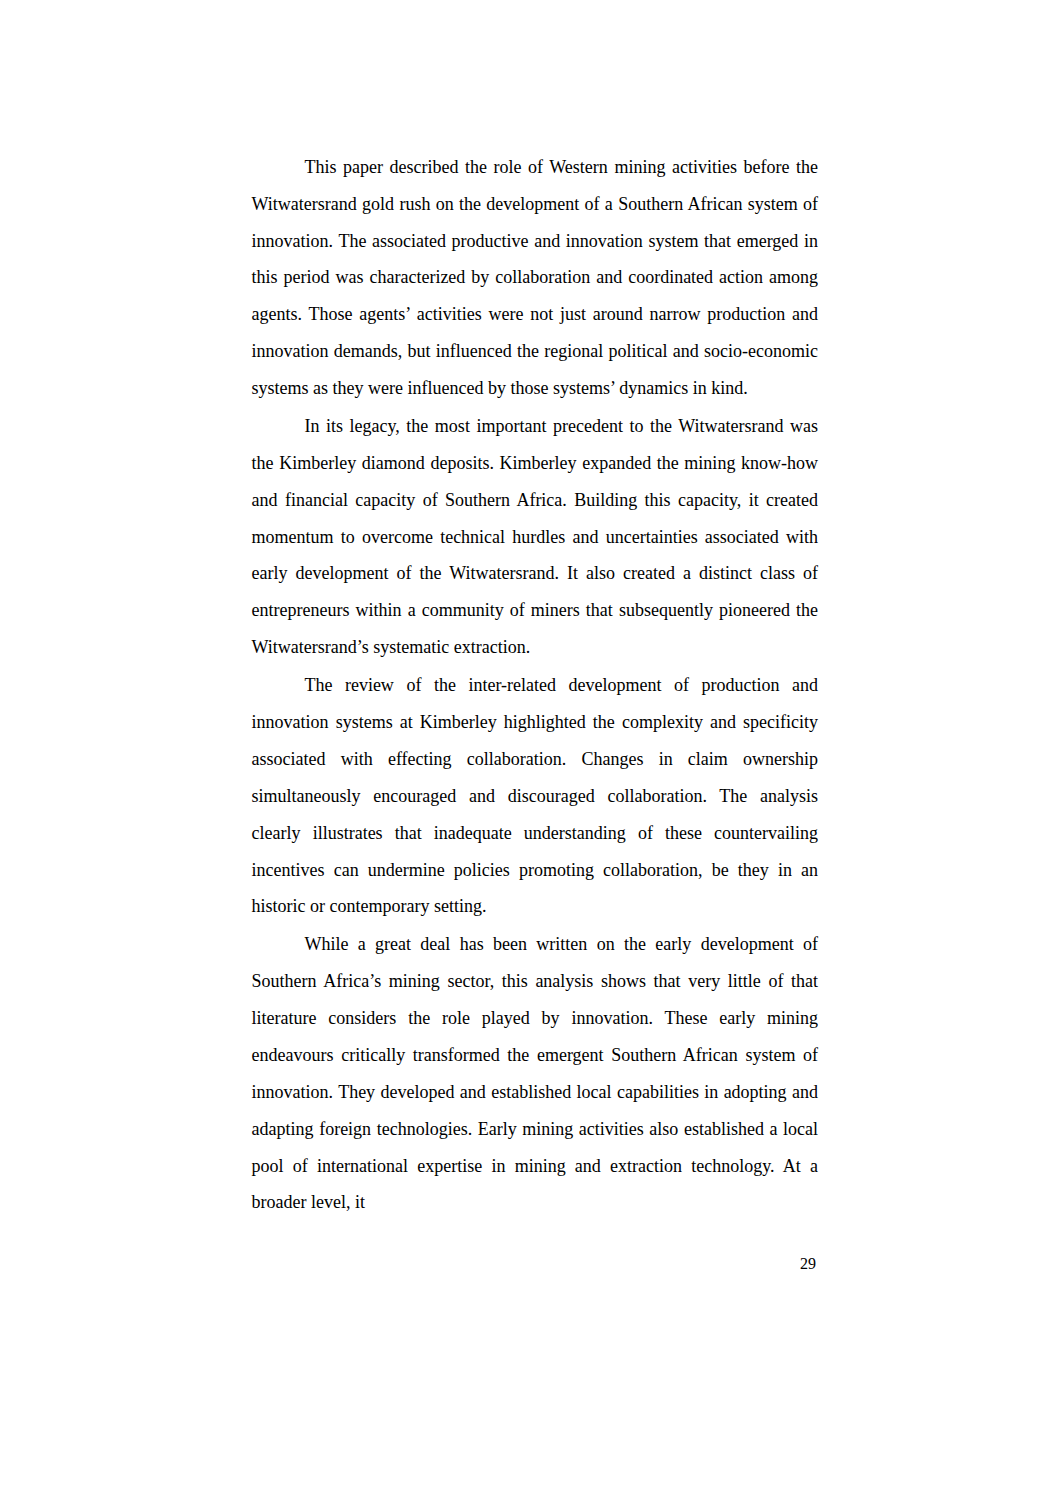This paper described the role of Western mining activities before the Witwatersrand gold rush on the development of a Southern African system of innovation. The associated productive and innovation system that emerged in this period was characterized by collaboration and coordinated action among agents. Those agents’ activities were not just around narrow production and innovation demands, but influenced the regional political and socio-economic systems as they were influenced by those systems’ dynamics in kind.
In its legacy, the most important precedent to the Witwatersrand was the Kimberley diamond deposits. Kimberley expanded the mining know-how and financial capacity of Southern Africa. Building this capacity, it created momentum to overcome technical hurdles and uncertainties associated with early development of the Witwatersrand. It also created a distinct class of entrepreneurs within a community of miners that subsequently pioneered the Witwatersrand’s systematic extraction.
The review of the inter-related development of production and innovation systems at Kimberley highlighted the complexity and specificity associated with effecting collaboration. Changes in claim ownership simultaneously encouraged and discouraged collaboration. The analysis clearly illustrates that inadequate understanding of these countervailing incentives can undermine policies promoting collaboration, be they in an historic or contemporary setting.
While a great deal has been written on the early development of Southern Africa’s mining sector, this analysis shows that very little of that literature considers the role played by innovation. These early mining endeavours critically transformed the emergent Southern African system of innovation. They developed and established local capabilities in adopting and adapting foreign technologies. Early mining activities also established a local pool of international expertise in mining and extraction technology. At a broader level, it
29